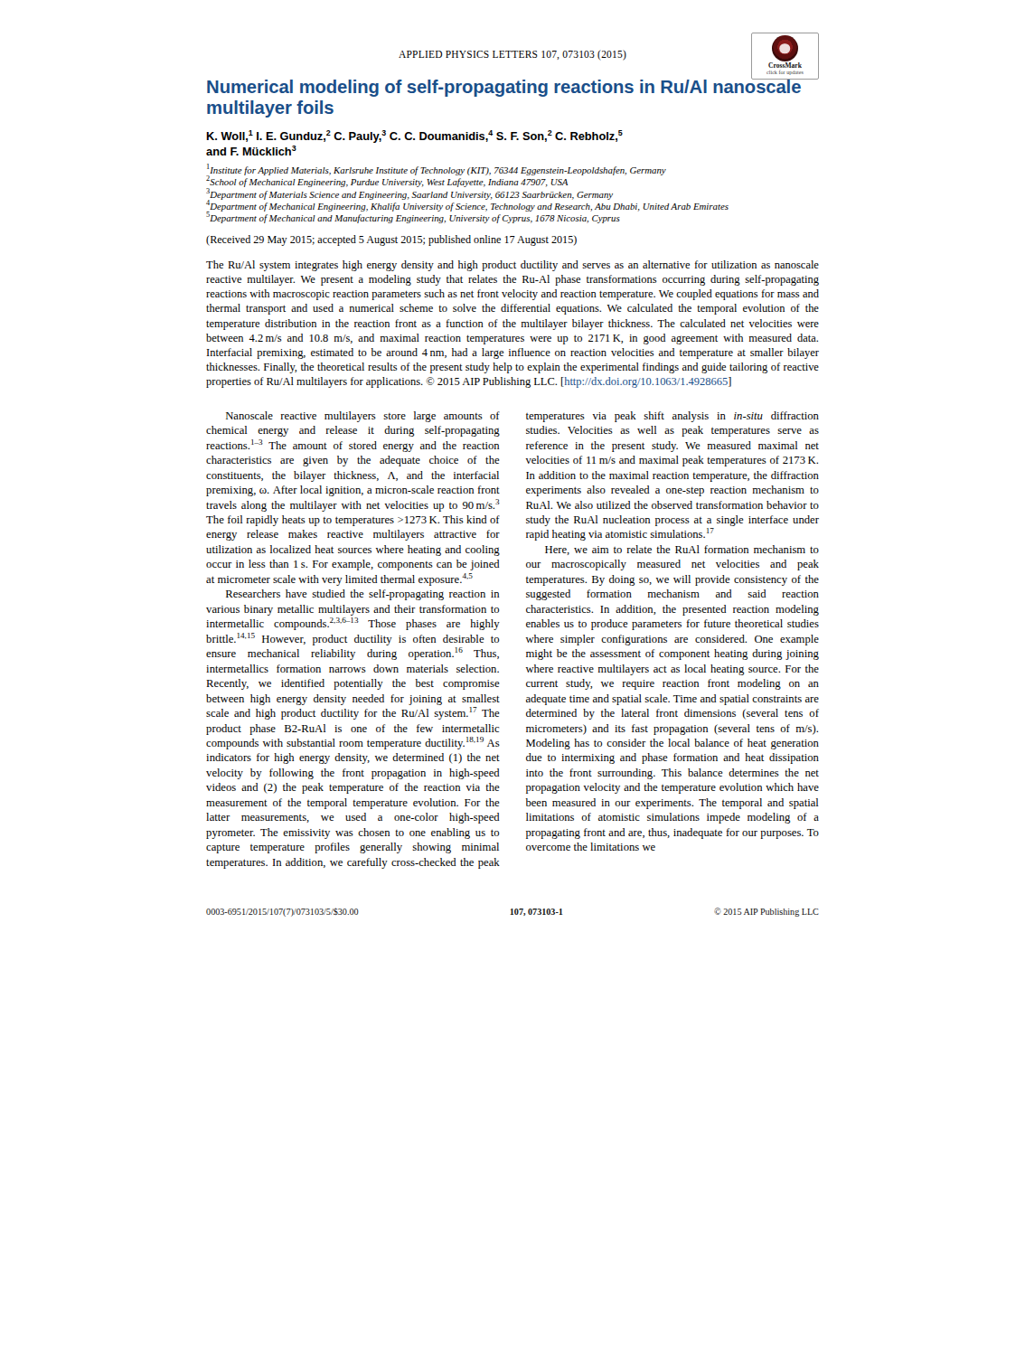CrossMark
click for updates
APPLIED PHYSICS LETTERS 107, 073103 (2015)
Numerical modeling of self-propagating reactions in Ru/Al nanoscale multilayer foils
K. Woll,1 I. E. Gunduz,2 C. Pauly,3 C. C. Doumanidis,4 S. F. Son,2 C. Rebholz,5
and F. Mücklich3
1Institute for Applied Materials, Karlsruhe Institute of Technology (KIT), 76344 Eggenstein-Leopoldshafen, Germany
2School of Mechanical Engineering, Purdue University, West Lafayette, Indiana 47907, USA
3Department of Materials Science and Engineering, Saarland University, 66123 Saarbrücken, Germany
4Department of Mechanical Engineering, Khalifa University of Science, Technology and Research, Abu Dhabi, United Arab Emirates
5Department of Mechanical and Manufacturing Engineering, University of Cyprus, 1678 Nicosia, Cyprus
(Received 29 May 2015; accepted 5 August 2015; published online 17 August 2015)
The Ru/Al system integrates high energy density and high product ductility and serves as an alternative for utilization as nanoscale reactive multilayer. We present a modeling study that relates the Ru-Al phase transformations occurring during self-propagating reactions with macroscopic reaction parameters such as net front velocity and reaction temperature. We coupled equations for mass and thermal transport and used a numerical scheme to solve the differential equations. We calculated the temporal evolution of the temperature distribution in the reaction front as a function of the multilayer bilayer thickness. The calculated net velocities were between 4.2 m/s and 10.8 m/s, and maximal reaction temperatures were up to 2171 K, in good agreement with measured data. Interfacial premixing, estimated to be around 4 nm, had a large influence on reaction velocities and temperature at smaller bilayer thicknesses. Finally, the theoretical results of the present study help to explain the experimental findings and guide tailoring of reactive properties of Ru/Al multilayers for applications. © 2015 AIP Publishing LLC. [http://dx.doi.org/10.1063/1.4928665]
Nanoscale reactive multilayers store large amounts of chemical energy and release it during self-propagating reactions.1–3 The amount of stored energy and the reaction characteristics are given by the adequate choice of the constituents, the bilayer thickness, Λ, and the interfacial premixing, ω. After local ignition, a micron-scale reaction front travels along the multilayer with net velocities up to 90 m/s.3 The foil rapidly heats up to temperatures >1273 K. This kind of energy release makes reactive multilayers attractive for utilization as localized heat sources where heating and cooling occur in less than 1 s. For example, components can be joined at micrometer scale with very limited thermal exposure.4,5
Researchers have studied the self-propagating reaction in various binary metallic multilayers and their transformation to intermetallic compounds.2,3,6–13 Those phases are highly brittle.14,15 However, product ductility is often desirable to ensure mechanical reliability during operation.16 Thus, intermetallics formation narrows down materials selection. Recently, we identified potentially the best compromise between high energy density needed for joining at smallest scale and high product ductility for the Ru/Al system.17 The product phase B2-RuAl is one of the few intermetallic compounds with substantial room temperature ductility.18,19 As indicators for high energy density, we determined (1) the net velocity by following the front propagation in high-speed videos and (2) the peak temperature of the reaction via the measurement of the temporal temperature evolution. For the latter measurements, we used a one-color high-speed pyrometer. The emissivity was chosen to one enabling us to capture temperature profiles generally showing minimal temperatures. In addition, we carefully cross-checked the peak temperatures via peak shift analysis in in-situ diffraction studies. Velocities as well as peak temperatures serve as reference in the present study. We measured maximal net velocities of 11 m/s and maximal peak temperatures of 2173 K. In addition to the maximal reaction temperature, the diffraction experiments also revealed a one-step reaction mechanism to RuAl. We also utilized the observed transformation behavior to study the RuAl nucleation process at a single interface under rapid heating via atomistic simulations.17
Here, we aim to relate the RuAl formation mechanism to our macroscopically measured net velocities and peak temperatures. By doing so, we will provide consistency of the suggested formation mechanism and said reaction characteristics. In addition, the presented reaction modeling enables us to produce parameters for future theoretical studies where simpler configurations are considered. One example might be the assessment of component heating during joining where reactive multilayers act as local heating source. For the current study, we require reaction front modeling on an adequate time and spatial scale. Time and spatial constraints are determined by the lateral front dimensions (several tens of micrometers) and its fast propagation (several tens of m/s). Modeling has to consider the local balance of heat generation due to intermixing and phase formation and heat dissipation into the front surrounding. This balance determines the net propagation velocity and the temperature evolution which have been measured in our experiments. The temporal and spatial limitations of atomistic simulations impede modeling of a propagating front and are, thus, inadequate for our purposes. To overcome the limitations we
0003-6951/2015/107(7)/073103/5/$30.00
107, 073103-1
© 2015 AIP Publishing LLC